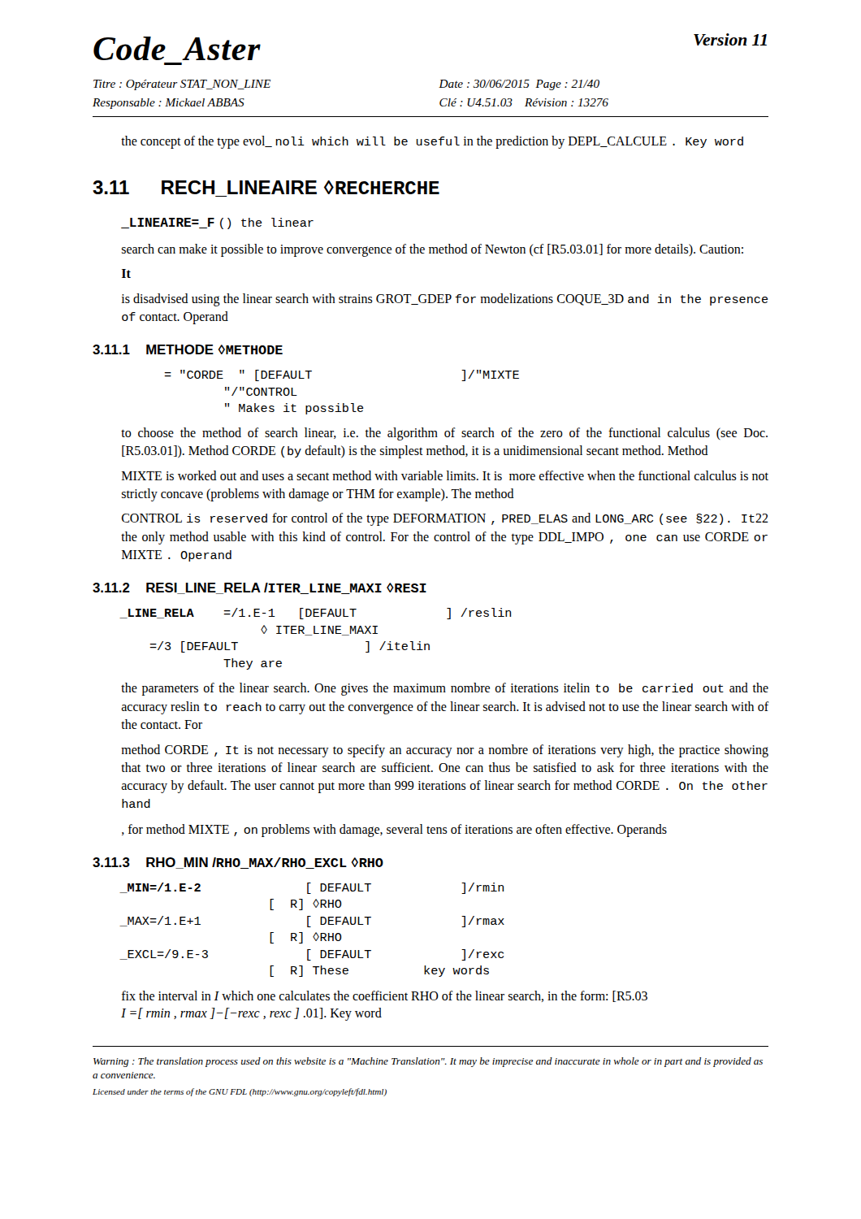Version 11
Code_Aster
| Titre : Opérateur STAT_NON_LINE | Date : 30/06/2015 Page : 21/40 |
| Responsable : Mickael ABBAS | Clé : U4.51.03 Révision : 13276 |
the concept of the type evol_ noli which will be useful in the prediction by DEPL_CALCULE . Key word
3.11 RECH_LINEAIRE ◊RECHERCHE
_LINEAIRE=_F () the linear
search can make it possible to improve convergence of the method of Newton (cf [R5.03.01] for more details). Caution:
It
is disadvised using the linear search with strains GROT_GDEP for modelizations COQUE_3D and in the presence of contact. Operand
3.11.1 METHODE ◊METHODE
      = "CORDE  " [DEFAULT                    ]/"MIXTE
              "/"CONTROL
              " Makes it possible
to choose the method of search linear, i.e. the algorithm of search of the zero of the functional calculus (see Doc. [R5.03.01]). Method CORDE (by default) is the simplest method, it is a unidimensional secant method. Method
MIXTE is worked out and uses a secant method with variable limits. It is more effective when the functional calculus is not strictly concave (problems with damage or THM for example). The method
CONTROL is reserved for control of the type DEFORMATION , PRED_ELAS and LONG_ARC (see §22). It22 the only method usable with this kind of control. For the control of the type DDL_IMPO , one can use CORDE or MIXTE . Operand
3.11.2 RESI_LINE_RELA /ITER_LINE_MAXI ◊RESI
_LINE_RELA    =/1.E-1   [DEFAULT            ] /reslin
                   ◊ ITER_LINE_MAXI
    =/3 [DEFAULT                 ] /itelin
              They are
the parameters of the linear search. One gives the maximum nombre of iterations itelin to be carried out and the accuracy reslin to reach to carry out the convergence of the linear search. It is advised not to use the linear search with of the contact. For
method CORDE , It is not necessary to specify an accuracy nor a nombre of iterations very high, the practice showing that two or three iterations of linear search are sufficient. One can thus be satisfied to ask for three iterations with the accuracy by default. The user cannot put more than 999 iterations of linear search for method CORDE . On the other hand
, for method MIXTE , on problems with damage, several tens of iterations are often effective. Operands
3.11.3 RHO_MIN /RHO_MAX/RHO_EXCL ◊RHO
_MIN=/1.E-2              [ DEFAULT            ]/rmin
                    [  R] ◊RHO
_MAX=/1.E+1              [ DEFAULT            ]/rmax
                    [  R] ◊RHO
_EXCL=/9.E-3             [ DEFAULT            ]/rexc
                    [  R] These          key words
fix the interval in I which one calculates the coefficient RHO of the linear search, in the form: [R5.03
I =[ rmin , rmax ]−[−rexc , rexc ] .01]. Key word
Warning : The translation process used on this website is a "Machine Translation". It may be imprecise and inaccurate in whole or in part and is provided as a convenience.
Licensed under the terms of the GNU FDL (http://www.gnu.org/copyleft/fdl.html)